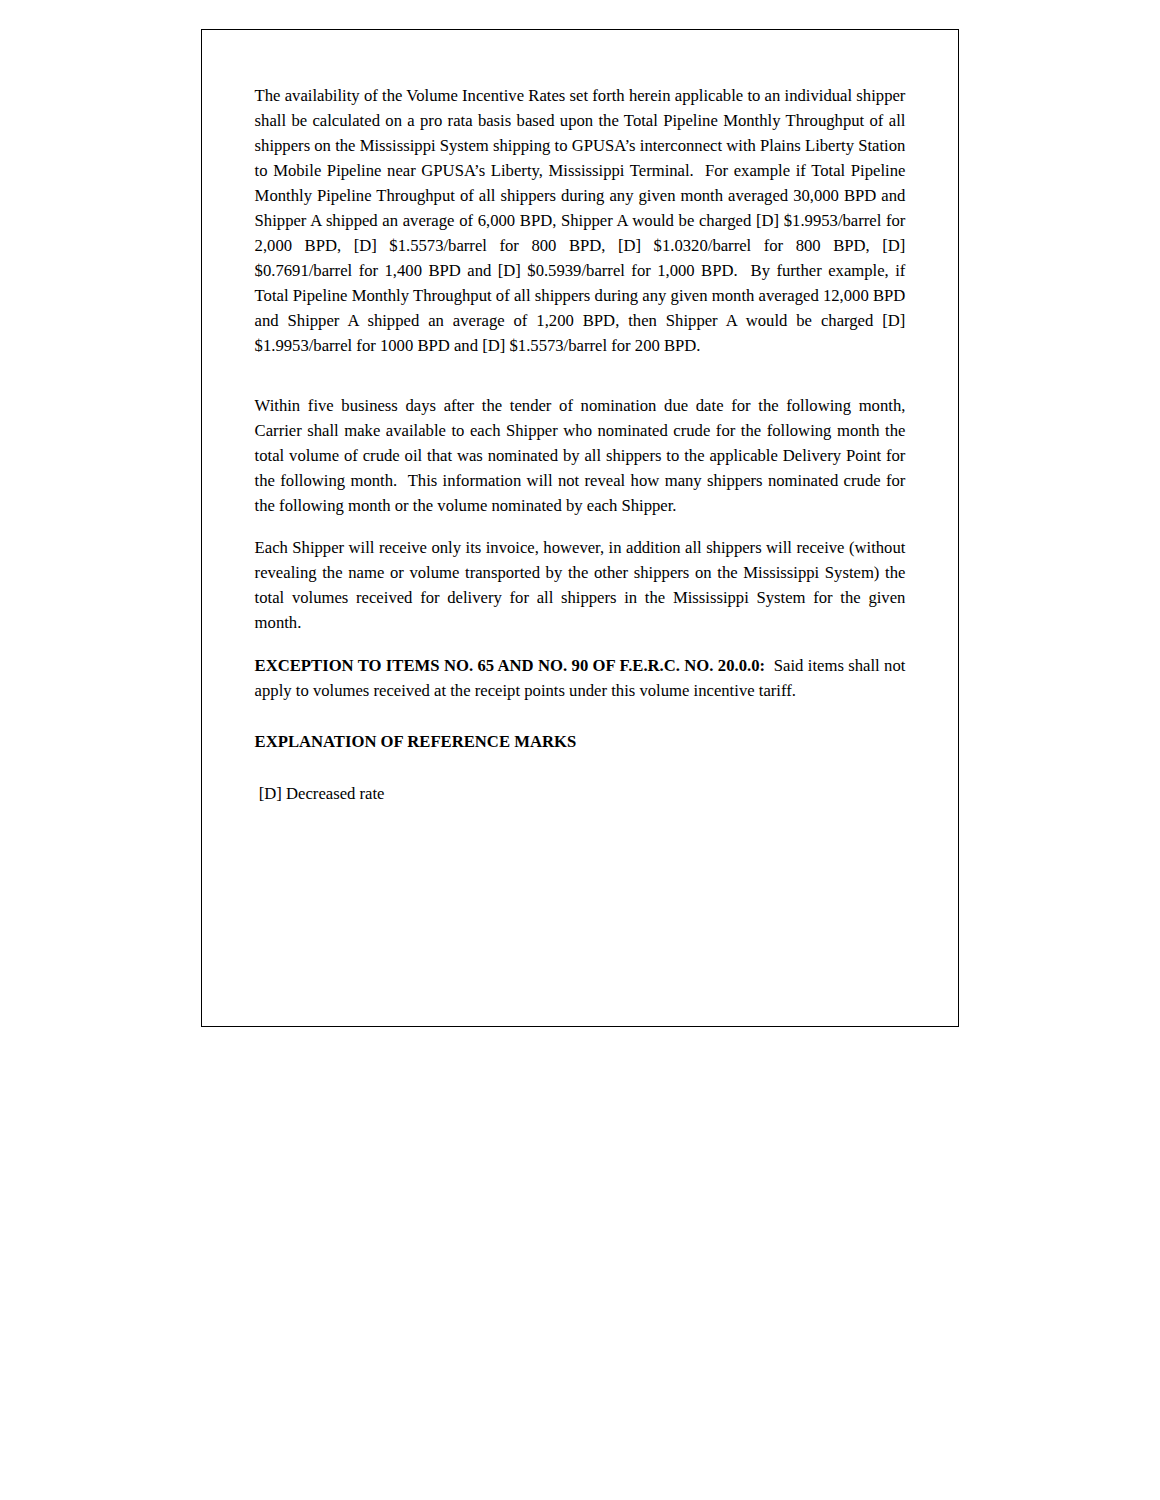The availability of the Volume Incentive Rates set forth herein applicable to an individual shipper shall be calculated on a pro rata basis based upon the Total Pipeline Monthly Throughput of all shippers on the Mississippi System shipping to GPUSA’s interconnect with Plains Liberty Station to Mobile Pipeline near GPUSA’s Liberty, Mississippi Terminal. For example if Total Pipeline Monthly Pipeline Throughput of all shippers during any given month averaged 30,000 BPD and Shipper A shipped an average of 6,000 BPD, Shipper A would be charged [D] $1.9953/barrel for 2,000 BPD, [D] $1.5573/barrel for 800 BPD, [D] $1.0320/barrel for 800 BPD, [D] $0.7691/barrel for 1,400 BPD and [D] $0.5939/barrel for 1,000 BPD. By further example, if Total Pipeline Monthly Throughput of all shippers during any given month averaged 12,000 BPD and Shipper A shipped an average of 1,200 BPD, then Shipper A would be charged [D] $1.9953/barrel for 1000 BPD and [D] $1.5573/barrel for 200 BPD.
Within five business days after the tender of nomination due date for the following month, Carrier shall make available to each Shipper who nominated crude for the following month the total volume of crude oil that was nominated by all shippers to the applicable Delivery Point for the following month. This information will not reveal how many shippers nominated crude for the following month or the volume nominated by each Shipper.
Each Shipper will receive only its invoice, however, in addition all shippers will receive (without revealing the name or volume transported by the other shippers on the Mississippi System) the total volumes received for delivery for all shippers in the Mississippi System for the given month.
EXCEPTION TO ITEMS NO. 65 AND NO. 90 OF F.E.R.C. NO. 20.0.0: Said items shall not apply to volumes received at the receipt points under this volume incentive tariff.
EXPLANATION OF REFERENCE MARKS
[D] Decreased rate